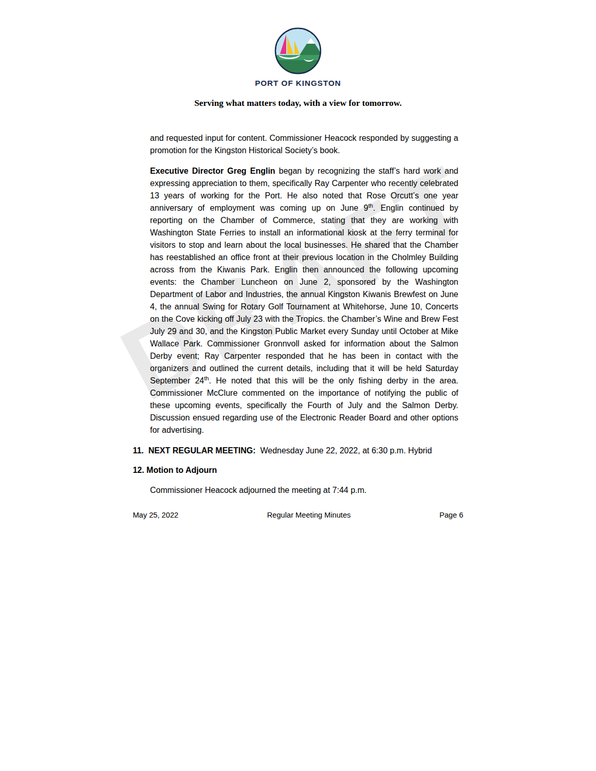DRAFT
PORT OF KINGSTON
Serving what matters today, with a view for tomorrow.
and requested input for content. Commissioner Heacock responded by suggesting a promotion for the Kingston Historical Society’s book.
Executive Director Greg Englin began by recognizing the staff’s hard work and expressing appreciation to them, specifically Ray Carpenter who recently celebrated 13 years of working for the Port. He also noted that Rose Orcutt’s one year anniversary of employment was coming up on June 9th. Englin continued by reporting on the Chamber of Commerce, stating that they are working with Washington State Ferries to install an informational kiosk at the ferry terminal for visitors to stop and learn about the local businesses. He shared that the Chamber has reestablished an office front at their previous location in the Cholmley Building across from the Kiwanis Park. Englin then announced the following upcoming events: the Chamber Luncheon on June 2, sponsored by the Washington Department of Labor and Industries, the annual Kingston Kiwanis Brewfest on June 4, the annual Swing for Rotary Golf Tournament at Whitehorse, June 10, Concerts on the Cove kicking off July 23 with the Tropics. the Chamber’s Wine and Brew Fest July 29 and 30, and the Kingston Public Market every Sunday until October at Mike Wallace Park. Commissioner Gronnvoll asked for information about the Salmon Derby event; Ray Carpenter responded that he has been in contact with the organizers and outlined the current details, including that it will be held Saturday September 24th. He noted that this will be the only fishing derby in the area. Commissioner McClure commented on the importance of notifying the public of these upcoming events, specifically the Fourth of July and the Salmon Derby. Discussion ensued regarding use of the Electronic Reader Board and other options for advertising.
11. NEXT REGULAR MEETING: Wednesday June 22, 2022, at 6:30 p.m. Hybrid
12. Motion to Adjourn
Commissioner Heacock adjourned the meeting at 7:44 p.m.
May 25, 2022
Regular Meeting Minutes
Page 6